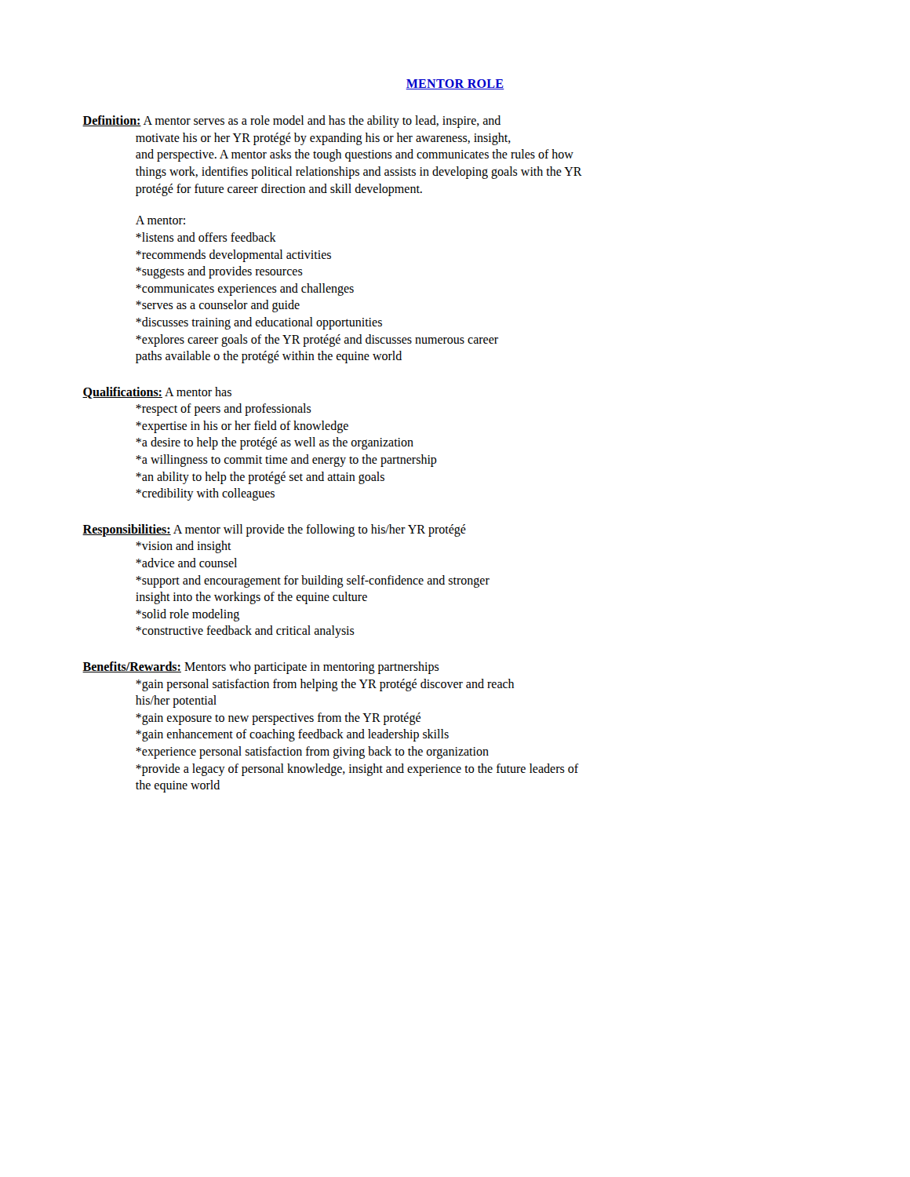MENTOR ROLE
Definition: A mentor serves as a role model and has the ability to lead, inspire, and
motivate his or her YR protégé by expanding his or her awareness, insight,
and perspective. A mentor asks the tough questions and communicates the rules of how
things work, identifies political relationships and assists in developing goals with the YR
protégé for future career direction and skill development.
A mentor:
*listens and offers feedback
*recommends developmental activities
*suggests and provides resources
*communicates experiences and challenges
*serves as a counselor and guide
*discusses training and educational opportunities
*explores career goals of the YR protégé and discusses numerous career
paths available o the protégé within the equine world
Qualifications: A mentor has
*respect of peers and professionals
*expertise in his or her field of knowledge
*a desire to help the protégé as well as the organization
*a willingness to commit time and energy to the partnership
*an ability to help the protégé set and attain goals
*credibility with colleagues
Responsibilities: A mentor will provide the following to his/her YR protégé
*vision and insight
*advice and counsel
*support and encouragement for building self-confidence and stronger
insight into the workings of the equine culture
*solid role modeling
*constructive feedback and critical analysis
Benefits/Rewards: Mentors who participate in mentoring partnerships
*gain personal satisfaction from helping the YR protégé discover and reach
his/her potential
*gain exposure to new perspectives from the YR protégé
*gain enhancement of coaching feedback and leadership skills
*experience personal satisfaction from giving back to the organization
*provide a legacy of personal knowledge, insight and experience to the future leaders of
the equine world